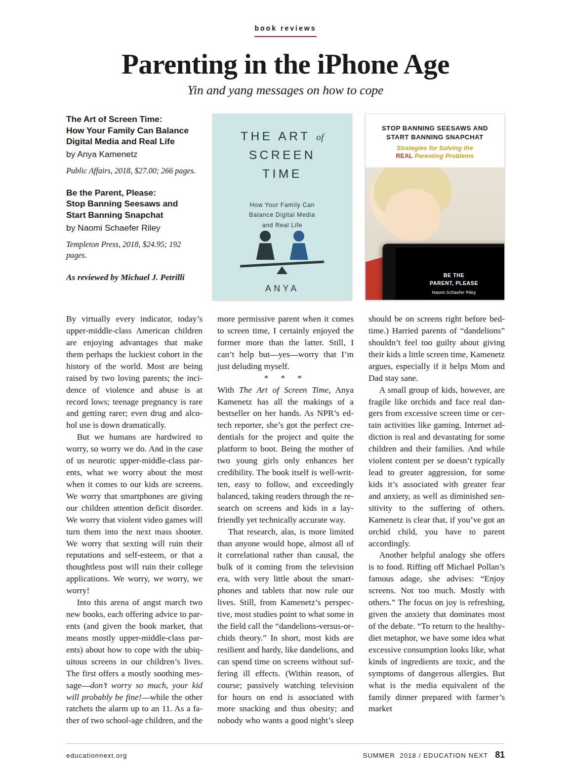book reviews
Parenting in the iPhone Age
Yin and yang messages on how to cope
The Art of Screen Time:
How Your Family Can Balance
Digital Media and Real Life
by Anya Kamenetz
Public Affairs, 2018, $27.00; 266 pages.
Be the Parent, Please:
Stop Banning Seesaws and
Start Banning Snapchat
by Naomi Schaefer Riley
Templeton Press, 2018, $24.95; 192 pages.
As reviewed by Michael J. Petrilli
THE ART of
SCREEN
TIME
How Your Family Can
Balance Digital Media
and Real Life
ANYA
KAMENETZ
STOP BANNING SEESAWS AND
START BANNING SNAPCHAT
Strategies for Solving the
REAL Parenting Problems
BE THE
PARENT, PLEASENaomi Schaefer Riley
By virtually every indicator, today’s upper-middle-class American children are enjoying advantages that make them perhaps the luckiest cohort in the history of the world. Most are being raised by two loving parents; the incidence of violence and abuse is at record lows; teenage pregnancy is rare and getting rarer; even drug and alcohol use is down dramatically.
But we humans are hardwired to worry, so worry we do. And in the case of us neurotic upper-middle-class parents, what we worry about the most when it comes to our kids are screens. We worry that smartphones are giving our children attention deficit disorder. We worry that violent video games will turn them into the next mass shooter. We worry that sexting will ruin their reputations and self-esteem, or that a thoughtless post will ruin their college applications. We worry, we worry, we worry!
Into this arena of angst march two new books, each offering advice to parents (and given the book market, that means mostly upper-middle-class parents) about how to cope with the ubiquitous screens in our children’s lives. The first offers a mostly soothing message—don’t worry so much, your kid will probably be fine!—while the other ratchets the alarm up to an 11. As a father of two school-age children, and the more permissive parent when it comes to screen time, I certainly enjoyed the former more than the latter. Still, I can’t help but—yes—worry that I’m just deluding myself.
* * *
With The Art of Screen Time, Anya Kamenetz has all the makings of a bestseller on her hands. As NPR’s ed-tech reporter, she’s got the perfect credentials for the project and quite the platform to boot. Being the mother of two young girls only enhances her credibility. The book itself is well-written, easy to follow, and exceedingly balanced, taking readers through the research on screens and kids in a lay-friendly yet technically accurate way.
That research, alas, is more limited than anyone would hope, almost all of it correlational rather than causal, the bulk of it coming from the television era, with very little about the smartphones and tablets that now rule our lives. Still, from Kamenetz’s perspective, most studies point to what some in the field call the “dandelions-versus-orchids theory.” In short, most kids are resilient and hardy, like dandelions, and can spend time on screens without suffering ill effects. (Within reason, of course; passively watching television for hours on end is associated with more snacking and thus obesity; and nobody who wants a good night’s sleep should be on screens right before bedtime.) Harried parents of “dandelions” shouldn’t feel too guilty about giving their kids a little screen time, Kamenetz argues, especially if it helps Mom and Dad stay sane.
A small group of kids, however, are fragile like orchids and face real dangers from excessive screen time or certain activities like gaming. Internet addiction is real and devastating for some children and their families. And while violent content per se doesn’t typically lead to greater aggression, for some kids it’s associated with greater fear and anxiety, as well as diminished sensitivity to the suffering of others. Kamenetz is clear that, if you’ve got an orchid child, you have to parent accordingly.
Another helpful analogy she offers is to food. Riffing off Michael Pollan’s famous adage, she advises: “Enjoy screens. Not too much. Mostly with others.” The focus on joy is refreshing, given the anxiety that dominates most of the debate. “To return to the healthy-diet metaphor, we have some idea what excessive consumption looks like, what kinds of ingredients are toxic, and the symptoms of dangerous allergies. But what is the media equivalent of the family dinner prepared with farmer’s market
educationnext.org
SUMMER 2018 / EDUCATION NEXT 81